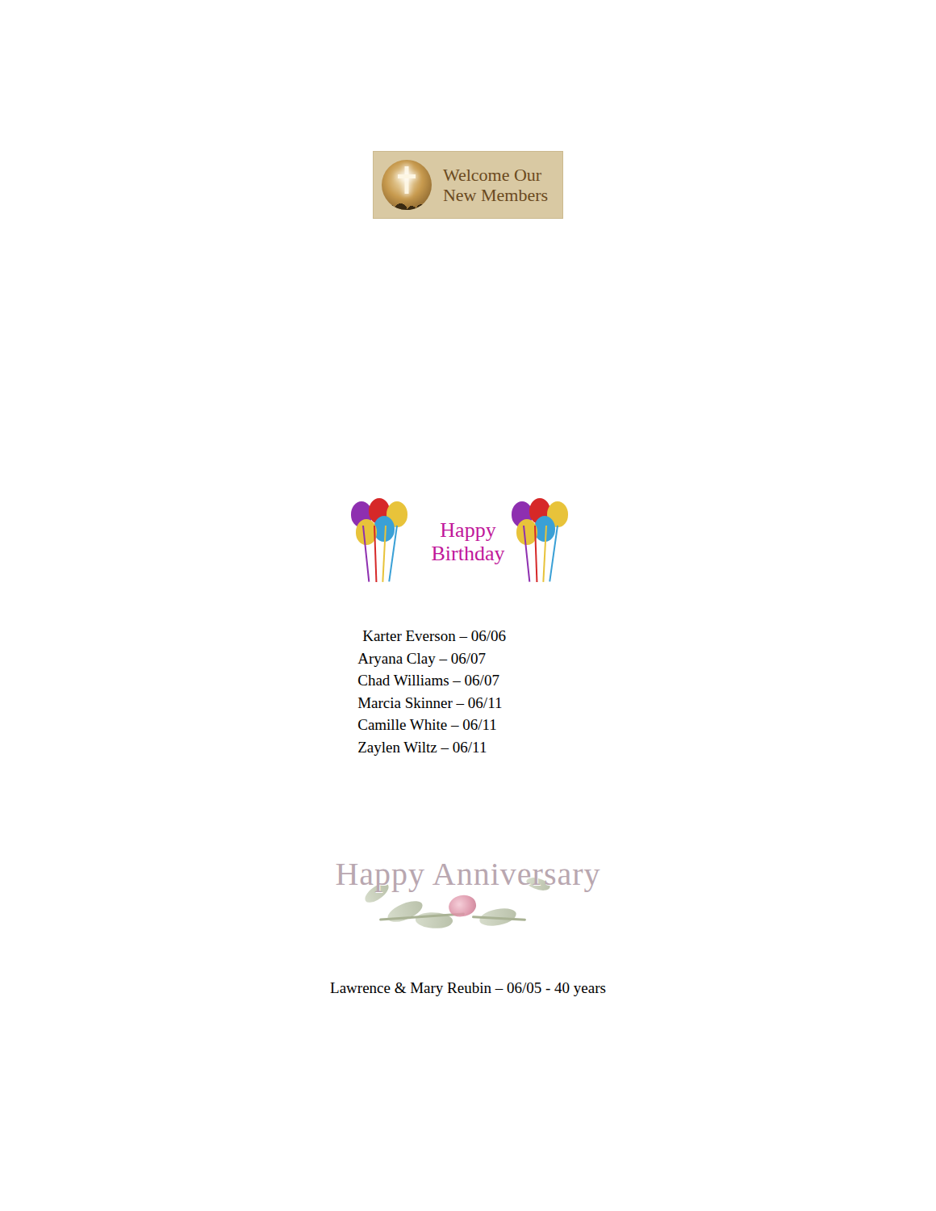Welcome Our
New Members
Happy
Birthday
Karter Everson – 06/06
Aryana Clay – 06/07
Chad Williams – 06/07
Marcia Skinner – 06/11
Camille White – 06/11
Zaylen Wiltz – 06/11
Happy Anniversary
Lawrence & Mary Reubin – 06/05 - 40 years